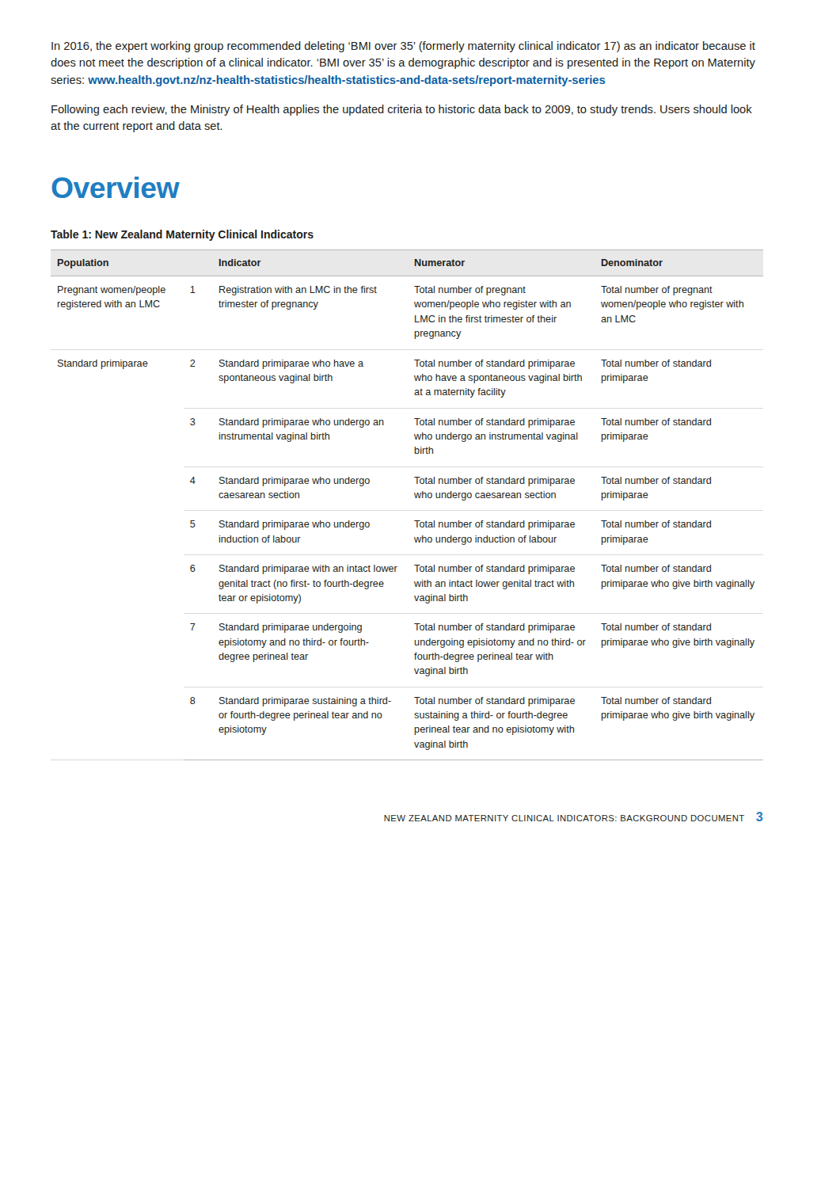In 2016, the expert working group recommended deleting ‘BMI over 35’ (formerly maternity clinical indicator 17) as an indicator because it does not meet the description of a clinical indicator. ‘BMI over 35’ is a demographic descriptor and is presented in the Report on Maternity series: www.health.govt.nz/nz-health-statistics/health-statistics-and-data-sets/report-maternity-series
Following each review, the Ministry of Health applies the updated criteria to historic data back to 2009, to study trends. Users should look at the current report and data set.
Overview
Table 1: New Zealand Maternity Clinical Indicators
| Population | Indicator | Numerator | Denominator |
| --- | --- | --- | --- |
| Pregnant women/people registered with an LMC | 1 | Registration with an LMC in the first trimester of pregnancy | Total number of pregnant women/people who register with an LMC in the first trimester of their pregnancy | Total number of pregnant women/people who register with an LMC |
| Standard primiparae | 2 | Standard primiparae who have a spontaneous vaginal birth | Total number of standard primiparae who have a spontaneous vaginal birth at a maternity facility | Total number of standard primiparae |
| 3 | Standard primiparae who undergo an instrumental vaginal birth | Total number of standard primiparae who undergo an instrumental vaginal birth | Total number of standard primiparae |
| 4 | Standard primiparae who undergo caesarean section | Total number of standard primiparae who undergo caesarean section | Total number of standard primiparae |
| 5 | Standard primiparae who undergo induction of labour | Total number of standard primiparae who undergo induction of labour | Total number of standard primiparae |
| 6 | Standard primiparae with an intact lower genital tract (no first- to fourth-degree tear or episiotomy) | Total number of standard primiparae with an intact lower genital tract with vaginal birth | Total number of standard primiparae who give birth vaginally |
| 7 | Standard primiparae undergoing episiotomy and no third- or fourth-degree perineal tear | Total number of standard primiparae undergoing episiotomy and no third- or fourth-degree perineal tear with vaginal birth | Total number of standard primiparae who give birth vaginally |
| 8 | Standard primiparae sustaining a third- or fourth-degree perineal tear and no episiotomy | Total number of standard primiparae sustaining a third- or fourth-degree perineal tear and no episiotomy with vaginal birth | Total number of standard primiparae who give birth vaginally |
New Zealand Maternity Clinical Indicators: Background Document 3